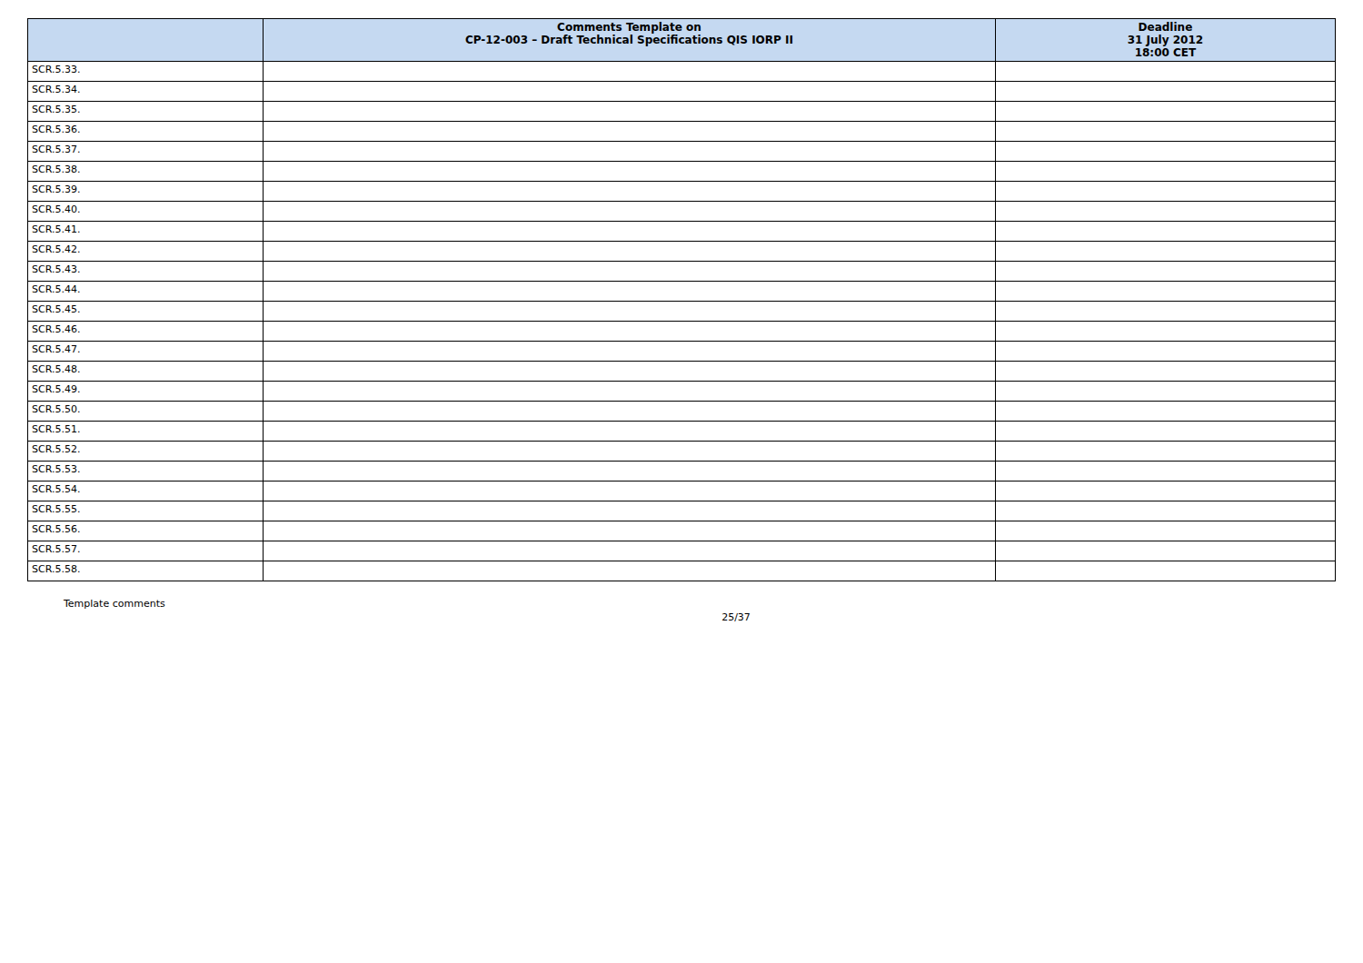| | Comments Template on CP-12-003 – Draft Technical Specifications QIS IORP II | Deadline 31 July 2012 18:00 CET |
| --- | --- | --- |
| SCR.5.33. | | |
| SCR.5.34. | | |
| SCR.5.35. | | |
| SCR.5.36. | | |
| SCR.5.37. | | |
| SCR.5.38. | | |
| SCR.5.39. | | |
| SCR.5.40. | | |
| SCR.5.41. | | |
| SCR.5.42. | | |
| SCR.5.43. | | |
| SCR.5.44. | | |
| SCR.5.45. | | |
| SCR.5.46. | | |
| SCR.5.47. | | |
| SCR.5.48. | | |
| SCR.5.49. | | |
| SCR.5.50. | | |
| SCR.5.51. | | |
| SCR.5.52. | | |
| SCR.5.53. | | |
| SCR.5.54. | | |
| SCR.5.55. | | |
| SCR.5.56. | | |
| SCR.5.57. | | |
| SCR.5.58. | | |
Template comments
25/37